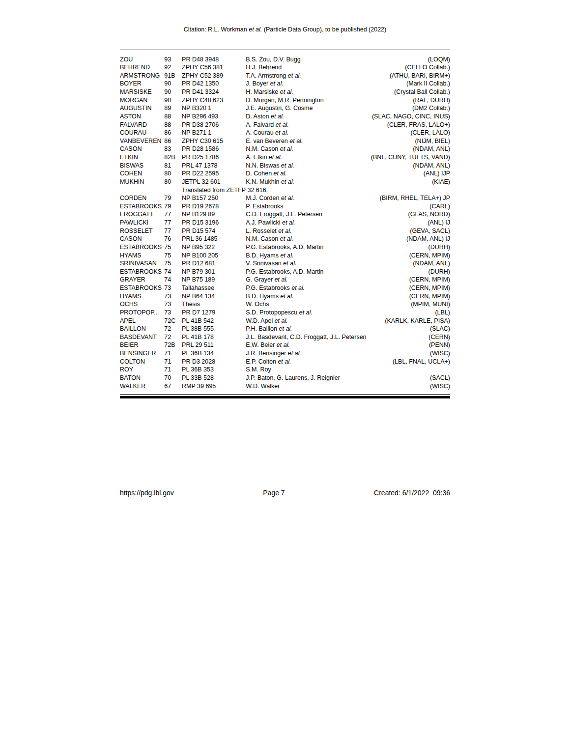Citation: R.L. Workman et al. (Particle Data Group), to be published (2022)
| ZOU | 93 | PR D48 3948 | B.S. Zou, D.V. Bugg | (LOQM) |
| BEHREND | 92 | ZPHY C56 381 | H.J. Behrend | (CELLO Collab.) |
| ARMSTRONG | 91B | ZPHY C52 389 | T.A. Armstrong et al. | (ATHU, BARI, BIRM+) |
| BOYER | 90 | PR D42 1350 | J. Boyer et al. | (Mark II Collab.) |
| MARSISKE | 90 | PR D41 3324 | H. Marsiske et al. | (Crystal Ball Collab.) |
| MORGAN | 90 | ZPHY C48 623 | D. Morgan, M.R. Pennington | (RAL, DURH) |
| AUGUSTIN | 89 | NP B320 1 | J.E. Augustin, G. Cosme | (DM2 Collab.) |
| ASTON | 88 | NP B296 493 | D. Aston et al. | (SLAC, NAGO, CINC, INUS) |
| FALVARD | 88 | PR D38 2706 | A. Falvard et al. | (CLER, FRAS, LALO+) |
| COURAU | 86 | NP B271 1 | A. Courau et al. | (CLER, LALO) |
| VANBEVEREN | 86 | ZPHY C30 615 | E. van Beveren et al. | (NIJM, BIEL) |
| CASON | 83 | PR D28 1586 | N.M. Cason et al. | (NDAM, ANL) |
| ETKIN | 82B | PR D25 1786 | A. Etkin et al. | (BNL, CUNY, TUFTS, VAND) |
| BISWAS | 81 | PRL 47 1378 | N.N. Biswas et al. | (NDAM, ANL) |
| COHEN | 80 | PR D22 2595 | D. Cohen et al. | (ANL) IJP |
| MUKHIN | 80 | JETPL 32 601 | K.N. Mukhin et al. | (KIAE) |
| | | Translated from ZETFP 32 616. |
| CORDEN | 79 | NP B157 250 | M.J. Corden et al. | (BIRM, RHEL, TELA+) JP |
| ESTABROOKS | 79 | PR D19 2678 | P. Estabrooks | (CARL) |
| FROGGATT | 77 | NP B129 89 | C.D. Froggatt, J.L. Petersen | (GLAS, NORD) |
| PAWLICKI | 77 | PR D15 3196 | A.J. Pawlicki et al. | (ANL) IJ |
| ROSSELET | 77 | PR D15 574 | L. Rosselet et al. | (GEVA, SACL) |
| CASON | 76 | PRL 36 1485 | N.M. Cason et al. | (NDAM, ANL) IJ |
| ESTABROOKS | 75 | NP B95 322 | P.G. Estabrooks, A.D. Martin | (DURH) |
| HYAMS | 75 | NP B100 205 | B.D. Hyams et al. | (CERN, MPIM) |
| SRINIVASAN | 75 | PR D12 681 | V. Srinivasan et al. | (NDAM, ANL) |
| ESTABROOKS | 74 | NP B79 301 | P.G. Estabrooks, A.D. Martin | (DURH) |
| GRAYER | 74 | NP B75 189 | G. Grayer et al. | (CERN, MPIM) |
| ESTABROOKS | 73 | Tallahassee | P.G. Estabrooks et al. | (CERN, MPIM) |
| HYAMS | 73 | NP B64 134 | B.D. Hyams et al. | (CERN, MPIM) |
| OCHS | 73 | Thesis | W. Ochs | (MPIM, MUNI) |
| PROTOPOP... | 73 | PR D7 1279 | S.D. Protopopescu et al. | (LBL) |
| APEL | 72C | PL 41B 542 | W.D. Apel et al. | (KARLK, KARLE, PISA) |
| BAILLON | 72 | PL 38B 555 | P.H. Baillon et al. | (SLAC) |
| BASDEVANT | 72 | PL 41B 178 | J.L. Basdevant, C.D. Froggatt, J.L. Petersen | (CERN) |
| BEIER | 72B | PRL 29 511 | E.W. Beier et al. | (PENN) |
| BENSINGER | 71 | PL 36B 134 | J.R. Bensinger et al. | (WISC) |
| COLTON | 71 | PR D3 2028 | E.P. Colton et al. | (LBL, FNAL, UCLA+) |
| ROY | 71 | PL 36B 353 | S.M. Roy | |
| BATON | 70 | PL 33B 528 | J.P. Baton, G. Laurens, J. Reignier | (SACL) |
| WALKER | 67 | RMP 39 695 | W.D. Walker | (WISC) |
https://pdg.lbl.gov
Page 7
Created: 6/1/2022 09:36